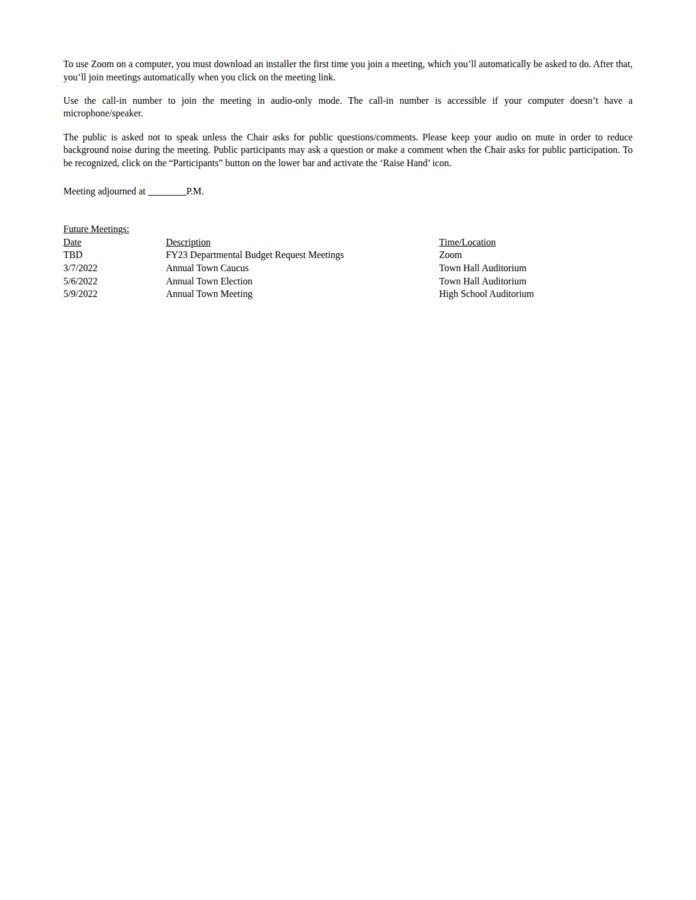To use Zoom on a computer, you must download an installer the first time you join a meeting, which you’ll automatically be asked to do. After that, you’ll join meetings automatically when you click on the meeting link.
Use the call-in number to join the meeting in audio-only mode. The call-in number is accessible if your computer doesn’t have a microphone/speaker.
The public is asked not to speak unless the Chair asks for public questions/comments. Please keep your audio on mute in order to reduce background noise during the meeting. Public participants may ask a question or make a comment when the Chair asks for public participation. To be recognized, click on the “Participants” button on the lower bar and activate the ‘Raise Hand’ icon.
Meeting adjourned at ________P.M.
Future Meetings:
| Date | Description | Time/Location |
| --- | --- | --- |
| TBD | FY23 Departmental Budget Request Meetings | Zoom |
| 3/7/2022 | Annual Town Caucus | Town Hall Auditorium |
| 5/6/2022 | Annual Town Election | Town Hall Auditorium |
| 5/9/2022 | Annual Town Meeting | High School Auditorium |